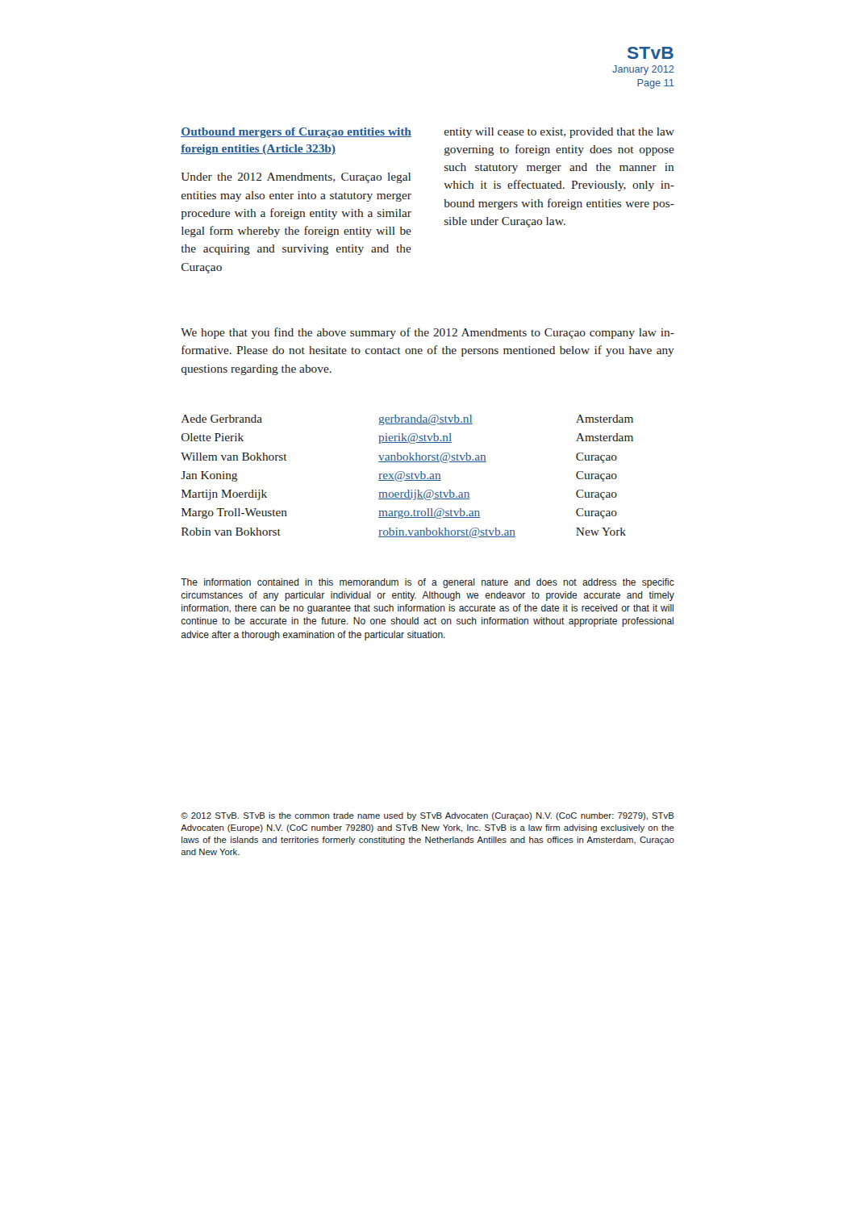STvB
January 2012
Page 11
Outbound mergers of Curaçao entities with foreign entities (Article 323b)
Under the 2012 Amendments, Curaçao legal entities may also enter into a statutory merger procedure with a foreign entity with a similar legal form whereby the foreign entity will be the acquiring and surviving entity and the Curaçao
entity will cease to exist, provided that the law governing to foreign entity does not oppose such statutory merger and the manner in which it is effectuated. Previously, only inbound mergers with foreign entities were possible under Curaçao law.
We hope that you find the above summary of the 2012 Amendments to Curaçao company law informative. Please do not hesitate to contact one of the persons mentioned below if you have any questions regarding the above.
| Aede Gerbranda | gerbranda@stvb.nl | Amsterdam |
| Olette Pierik | pierik@stvb.nl | Amsterdam |
| Willem van Bokhorst | vanbokhorst@stvb.an | Curaçao |
| Jan Koning | rex@stvb.an | Curaçao |
| Martijn Moerdijk | moerdijk@stvb.an | Curaçao |
| Margo Troll-Weusten | margo.troll@stvb.an | Curaçao |
| Robin van Bokhorst | robin.vanbokhorst@stvb.an | New York |
The information contained in this memorandum is of a general nature and does not address the specific circumstances of any particular individual or entity. Although we endeavor to provide accurate and timely information, there can be no guarantee that such information is accurate as of the date it is received or that it will continue to be accurate in the future. No one should act on such information without appropriate professional advice after a thorough examination of the particular situation.
© 2012 STvB. STvB is the common trade name used by STvB Advocaten (Curaçao) N.V. (CoC number: 79279), STvB Advocaten (Europe) N.V. (CoC number 79280) and STvB New York, Inc. STvB is a law firm advising exclusively on the laws of the islands and territories formerly constituting the Netherlands Antilles and has offices in Amsterdam, Curaçao and New York.